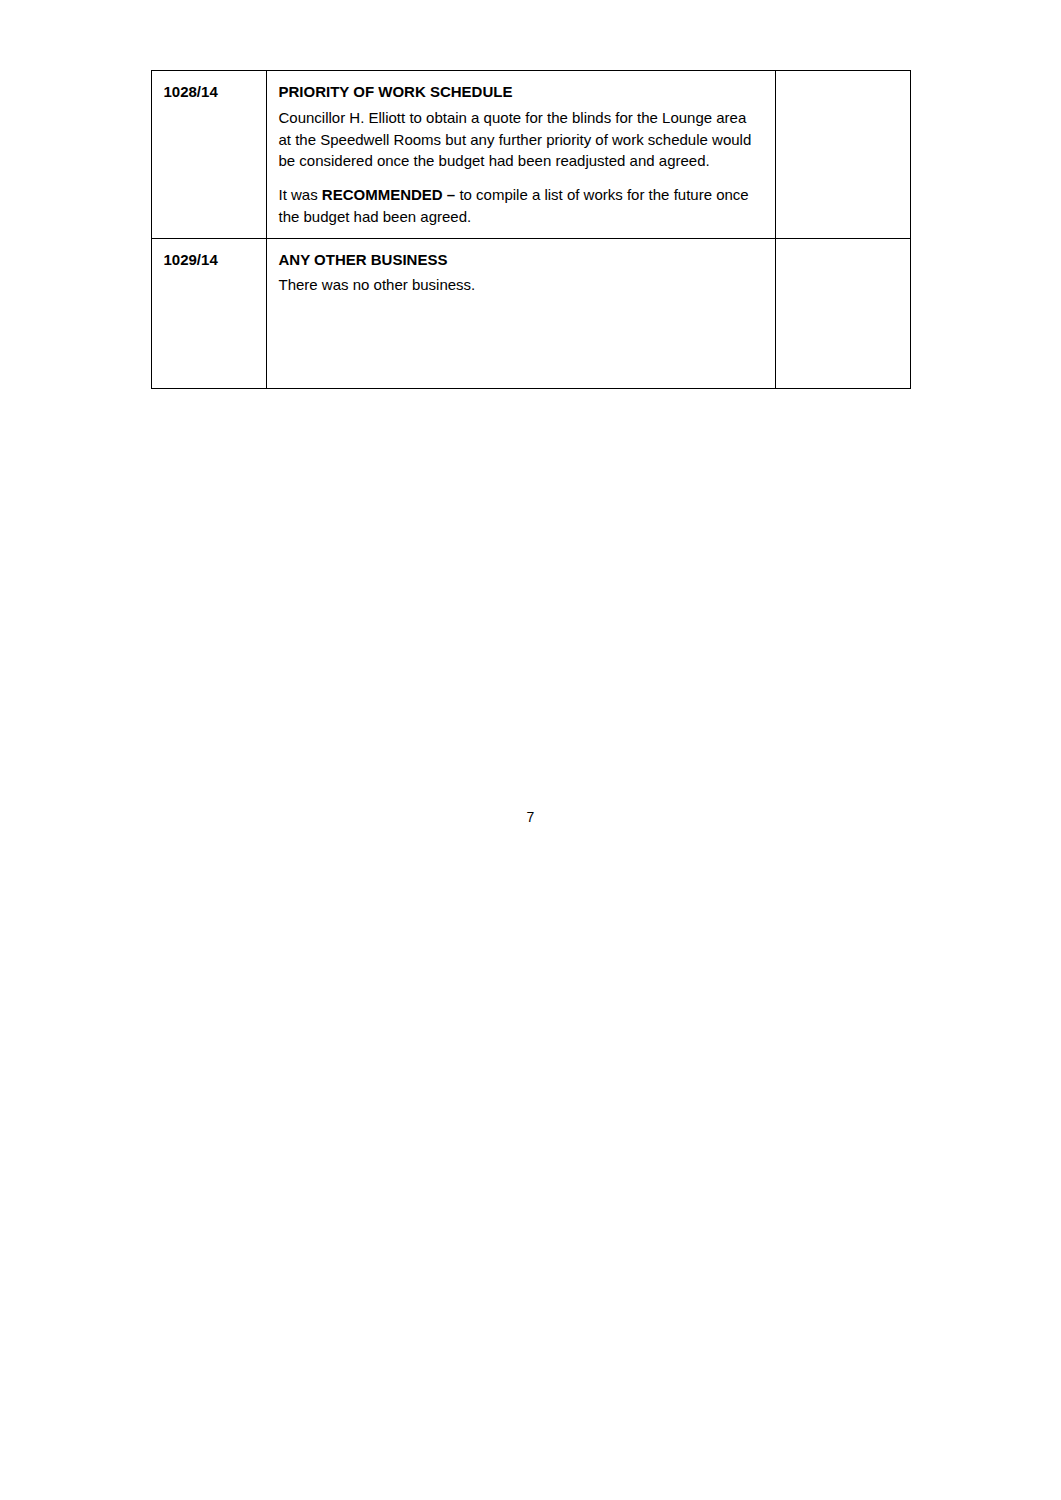| 1028/14 | Priority of Work Schedule Councillor H. Elliott to obtain a quote for the blinds for the Lounge area at the Speedwell Rooms but any further priority of work schedule would be considered once the budget had been readjusted and agreed. It was RECOMMENDED – to compile a list of works for the future once the budget had been agreed. | |
| 1029/14 | Any Other Business There was no other business. | |
7